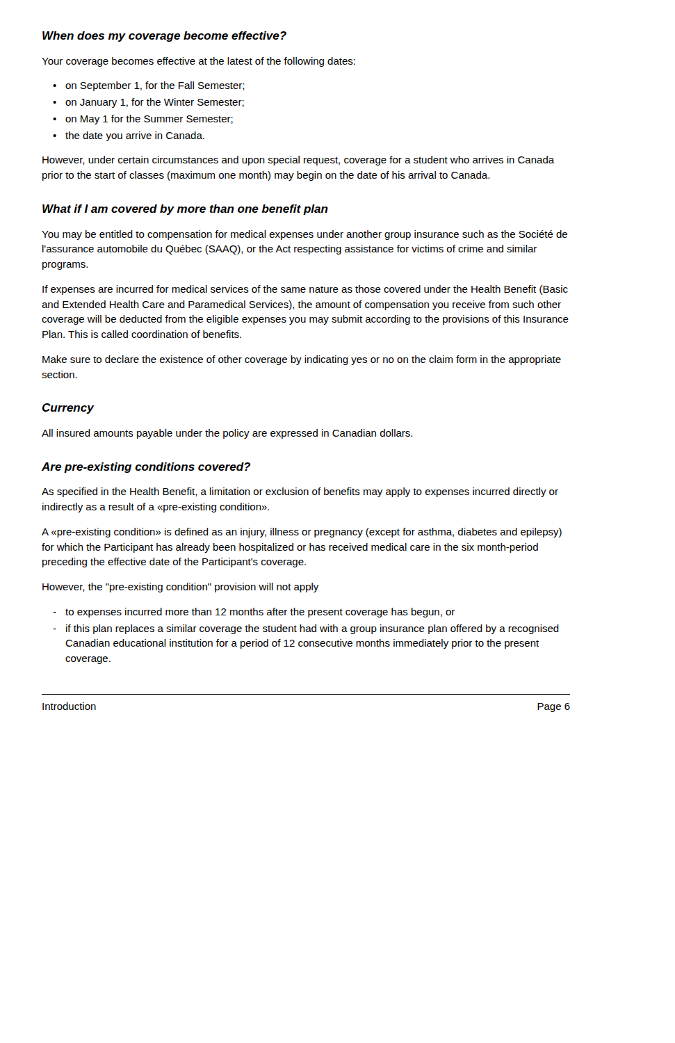When does my coverage become effective?
Your coverage becomes effective at the latest of the following dates:
on September 1, for the Fall Semester;
on January 1, for the Winter Semester;
on May 1 for the Summer Semester;
the date you arrive in Canada.
However, under certain circumstances and upon special request, coverage for a student who arrives in Canada prior to the start of classes (maximum one month) may begin on the date of his arrival to Canada.
What if I am covered by more than one benefit plan
You may be entitled to compensation for medical expenses under another group insurance such as the Société de l'assurance automobile du Québec (SAAQ), or the Act respecting assistance for victims of crime and similar programs.
If expenses are incurred for medical services of the same nature as those covered under the Health Benefit (Basic and Extended Health Care and Paramedical Services), the amount of compensation you receive from such other coverage will be deducted from the eligible expenses you may submit according to the provisions of this Insurance Plan. This is called coordination of benefits.
Make sure to declare the existence of other coverage by indicating yes or no on the claim form in the appropriate section.
Currency
All insured amounts payable under the policy are expressed in Canadian dollars.
Are pre-existing conditions covered?
As specified in the Health Benefit, a limitation or exclusion of benefits may apply to expenses incurred directly or indirectly as a result of a «pre-existing condition».
A «pre-existing condition» is defined as an injury, illness or pregnancy (except for asthma, diabetes and epilepsy) for which the Participant has already been hospitalized or has received medical care in the six month-period preceding the effective date of the Participant's coverage.
However, the "pre-existing condition" provision will not apply
to expenses incurred more than 12 months after the present coverage has begun, or
if this plan replaces a similar coverage the student had with a group insurance plan offered by a recognised Canadian educational institution for a period of 12 consecutive months immediately prior to the present coverage.
Introduction Page 6